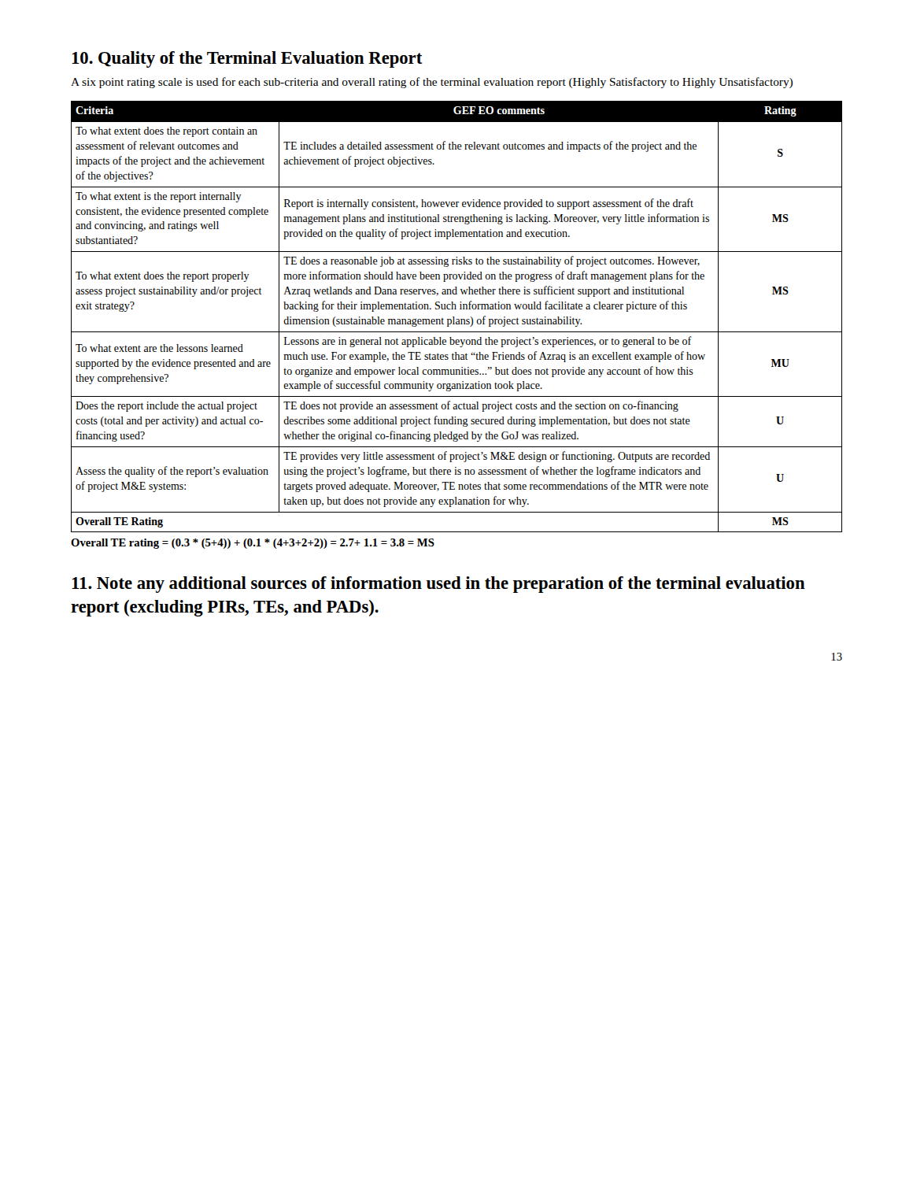10. Quality of the Terminal Evaluation Report
A six point rating scale is used for each sub-criteria and overall rating of the terminal evaluation report (Highly Satisfactory to Highly Unsatisfactory)
| Criteria | GEF EO comments | Rating |
| --- | --- | --- |
| To what extent does the report contain an assessment of relevant outcomes and impacts of the project and the achievement of the objectives? | TE includes a detailed assessment of the relevant outcomes and impacts of the project and the achievement of project objectives. | S |
| To what extent is the report internally consistent, the evidence presented complete and convincing, and ratings well substantiated? | Report is internally consistent, however evidence provided to support assessment of the draft management plans and institutional strengthening is lacking. Moreover, very little information is provided on the quality of project implementation and execution. | MS |
| To what extent does the report properly assess project sustainability and/or project exit strategy? | TE does a reasonable job at assessing risks to the sustainability of project outcomes. However, more information should have been provided on the progress of draft management plans for the Azraq wetlands and Dana reserves, and whether there is sufficient support and institutional backing for their implementation. Such information would facilitate a clearer picture of this dimension (sustainable management plans) of project sustainability. | MS |
| To what extent are the lessons learned supported by the evidence presented and are they comprehensive? | Lessons are in general not applicable beyond the project’s experiences, or to general to be of much use. For example, the TE states that “the Friends of Azraq is an excellent example of how to organize and empower local communities...” but does not provide any account of how this example of successful community organization took place. | MU |
| Does the report include the actual project costs (total and per activity) and actual co-financing used? | TE does not provide an assessment of actual project costs and the section on co-financing describes some additional project funding secured during implementation, but does not state whether the original co-financing pledged by the GoJ was realized. | U |
| Assess the quality of the report’s evaluation of project M&E systems: | TE provides very little assessment of project’s M&E design or functioning. Outputs are recorded using the project’s logframe, but there is no assessment of whether the logframe indicators and targets proved adequate. Moreover, TE notes that some recommendations of the MTR were note taken up, but does not provide any explanation for why. | U |
| Overall TE Rating | | MS |
Overall TE rating = (0.3 * (5+4)) + (0.1 * (4+3+2+2)) = 2.7+ 1.1 = 3.8 = MS
11. Note any additional sources of information used in the preparation of the terminal evaluation report (excluding PIRs, TEs, and PADs).
13